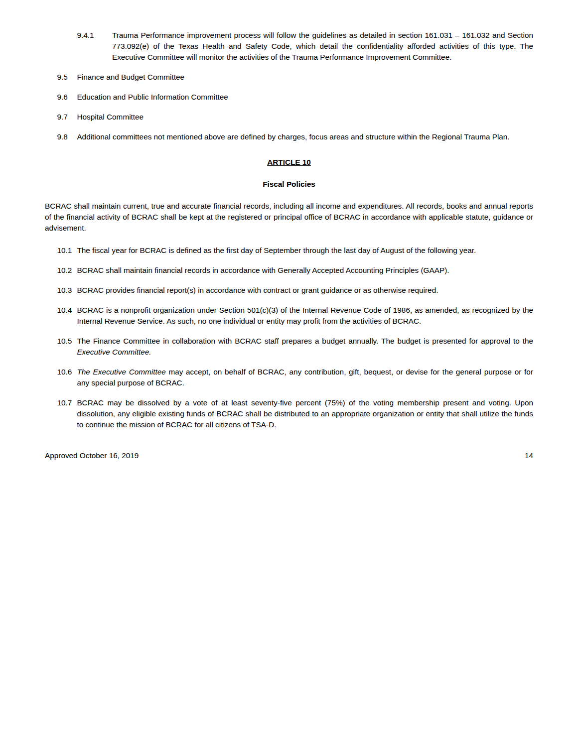9.4.1
Trauma Performance improvement process will follow the guidelines as detailed in section 161.031 – 161.032 and Section 773.092(e) of the Texas Health and Safety Code, which detail the confidentiality afforded activities of this type. The Executive Committee will monitor the activities of the Trauma Performance Improvement Committee.
9.5
Finance and Budget Committee
9.6
Education and Public Information Committee
9.7
Hospital Committee
9.8
Additional committees not mentioned above are defined by charges, focus areas and structure within the Regional Trauma Plan.
ARTICLE 10
Fiscal Policies
BCRAC shall maintain current, true and accurate financial records, including all income and expenditures. All records, books and annual reports of the financial activity of BCRAC shall be kept at the registered or principal office of BCRAC in accordance with applicable statute, guidance or advisement.
10.1
The fiscal year for BCRAC is defined as the first day of September through the last day of August of the following year.
10.2
BCRAC shall maintain financial records in accordance with Generally Accepted Accounting Principles (GAAP).
10.3
BCRAC provides financial report(s) in accordance with contract or grant guidance or as otherwise required.
10.4
BCRAC is a nonprofit organization under Section 501(c)(3) of the Internal Revenue Code of 1986, as amended, as recognized by the Internal Revenue Service. As such, no one individual or entity may profit from the activities of BCRAC.
10.5
The Finance Committee in collaboration with BCRAC staff prepares a budget annually. The budget is presented for approval to the Executive Committee.
10.6
The Executive Committee may accept, on behalf of BCRAC, any contribution, gift, bequest, or devise for the general purpose or for any special purpose of BCRAC.
10.7
BCRAC may be dissolved by a vote of at least seventy-five percent (75%) of the voting membership present and voting. Upon dissolution, any eligible existing funds of BCRAC shall be distributed to an appropriate organization or entity that shall utilize the funds to continue the mission of BCRAC for all citizens of TSA-D.
Approved October 16, 2019
14